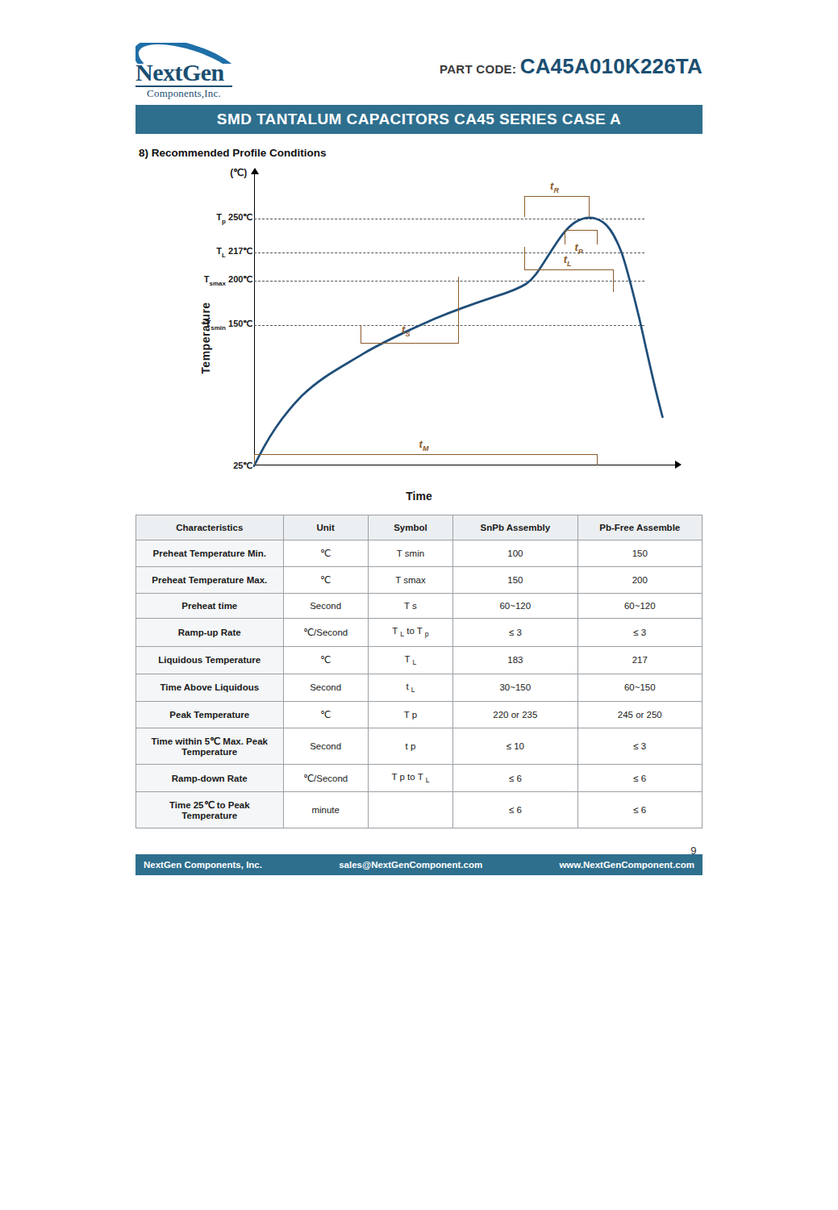NextGen
Components,Inc.
PART CODE: CA45A010K226TA
SMD TANTALUM CAPACITORS CA45 SERIES CASE A
8) Recommended Profile Conditions
Temperature
(℃)
Tp 250℃
TL 217℃
Tsmax 200℃
Tsmin 150℃
25℃
tS
tR
tP
tL
tM
Time
| Characteristics | Unit | Symbol | SnPb Assembly | Pb-Free Assemble |
| --- | --- | --- | --- | --- |
| Preheat Temperature Min. | ℃ | T smin | 100 | 150 |
| Preheat Temperature Max. | ℃ | T smax | 150 | 200 |
| Preheat time | Second | T s | 60~120 | 60~120 |
| Ramp-up Rate | ℃/Second | T L to T p | ≤ 3 | ≤ 3 |
| Liquidous Temperature | ℃ | T L | 183 | 217 |
| Time Above Liquidous | Second | t L | 30~150 | 60~150 |
| Peak Temperature | ℃ | T p | 220 or 235 | 245 or 250 |
| Time within 5℃ Max. Peak Temperature | Second | t p | ≤ 10 | ≤ 3 |
| Ramp-down Rate | ℃/Second | T p to T L | ≤ 6 | ≤ 6 |
| Time 25℃ to Peak Temperature | minute | | ≤ 6 | ≤ 6 |
9
NextGen Components, Inc.
sales@NextGenComponent.com
www.NextGenComponent.com